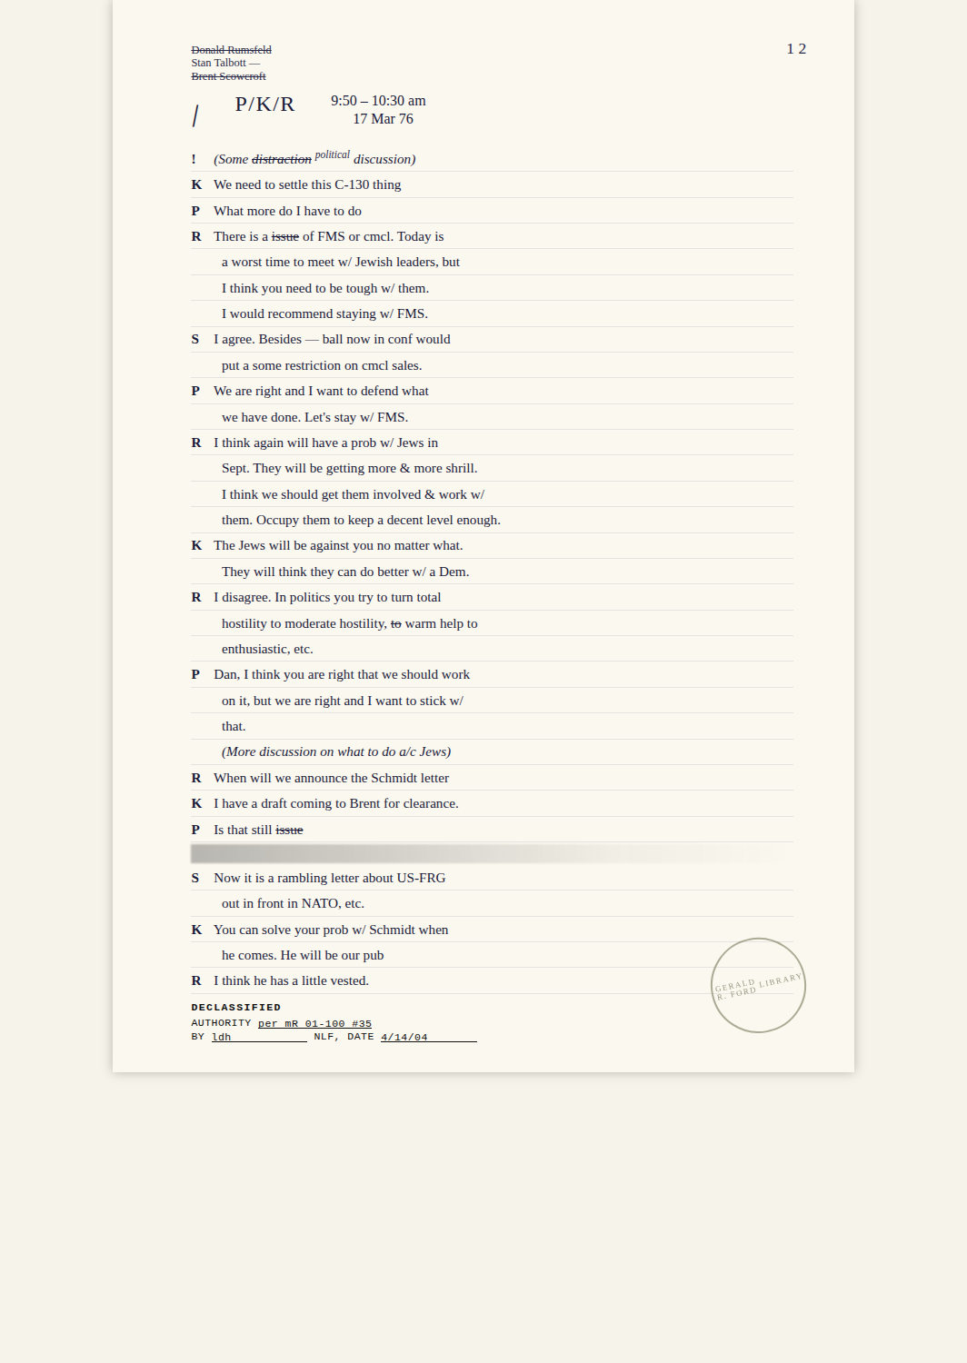1 2
Donald Rumsfeld
Stan Talbott —
Brent Scowcroft
/
P/K/R
9:50 – 10:30 am 17 Mar 76
! (Some distraction political discussion) K We need to settle this C-130 thing P What more do I have to do R There is a issue of FMS or cmcl. Today is a worst time to meet w/ Jewish leaders, but I think you need to be tough w/ them. I would recommend staying w/ FMS. S I agree. Besides — ball now in conf would put a some restriction on cmcl sales. P We are right and I want to defend what we have done. Let's stay w/ FMS. R I think again will have a prob w/ Jews in Sept. They will be getting more & more shrill. I think we should get them involved & work w/ them. Occupy them to keep a decent level enough. K The Jews will be against you no matter what. They will think they can do better w/ a Dem. R I disagree. In politics you try to turn total hostility to moderate hostility, to warm help to enthusiastic, etc. P Dan, I think you are right that we should work on it, but we are right and I want to stick w/ that. (More discussion on what to do a/c Jews) R When will we announce the Schmidt letter K I have a draft coming to Brent for clearance. P Is that still issue S Now it is a rambling letter about US-FRG out in front in NATO, etc. K You can solve your prob w/ Schmidt when he comes. He will be our pub R I think he has a little vested.
DECLASSIFIED AUTHORITY per mR 01-100 #35 BY ldh NLF, DATE 4/14/04
GERALD R. FORD LIBRARY